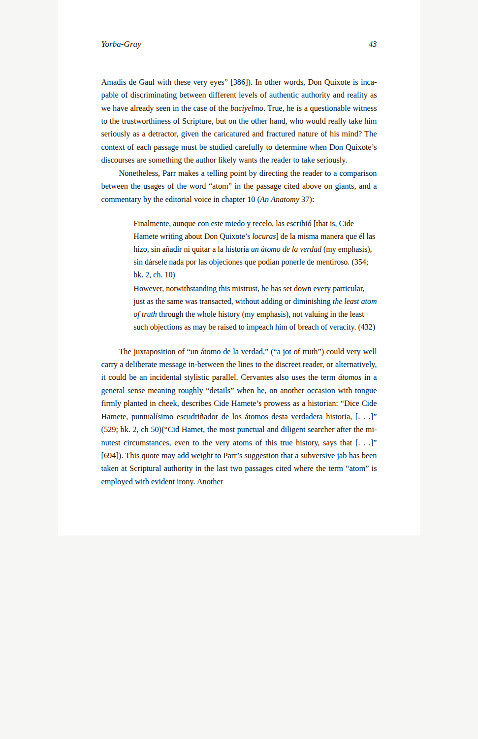Yorba-Gray 43
Amadis de Gaul with these very eyes” [386]). In other words, Don Quixote is incapable of discriminating between different levels of authentic authority and reality as we have already seen in the case of the baciyelmo. True, he is a questionable witness to the trustworthiness of Scripture, but on the other hand, who would really take him seriously as a detractor, given the caricatured and fractured nature of his mind? The context of each passage must be studied carefully to determine when Don Quixote’s discourses are something the author likely wants the reader to take seriously.
Nonetheless, Parr makes a telling point by directing the reader to a comparison between the usages of the word “atom” in the passage cited above on giants, and a commentary by the editorial voice in chapter 10 (An Anatomy 37):
Finalmente, aunque con este miedo y recelo, las escribió [that is, Cide Hamete writing about Don Quixote’s locuras] de la misma manera que él las hizo, sin añadir ni quitar a la historia un átomo de la verdad (my emphasis), sin dársele nada por las objeciones que podían ponerle de mentiroso. (354; bk. 2, ch. 10)
However, notwithstanding this mistrust, he has set down every particular, just as the same was transacted, without adding or diminishing the least atom of truth through the whole history (my emphasis), not valuing in the least such objections as may be raised to impeach him of breach of veracity. (432)
The juxtaposition of “un átomo de la verdad,” (“a jot of truth”) could very well carry a deliberate message in-between the lines to the discreet reader, or alternatively, it could be an incidental stylistic parallel. Cervantes also uses the term átomos in a general sense meaning roughly “details” when he, on another occasion with tongue firmly planted in cheek, describes Cide Hamete’s prowess as a historian: “Dice Cide Hamete, puntualísimo escudriñador de los átomos desta verdadera historia, [. . .]” (529; bk. 2, ch 50)(“Cid Hamet, the most punctual and diligent searcher after the minutest circumstances, even to the very atoms of this true history, says that [. . .]” [694]). This quote may add weight to Parr’s suggestion that a subversive jab has been taken at Scriptural authority in the last two passages cited where the term “atom” is employed with evident irony. Another